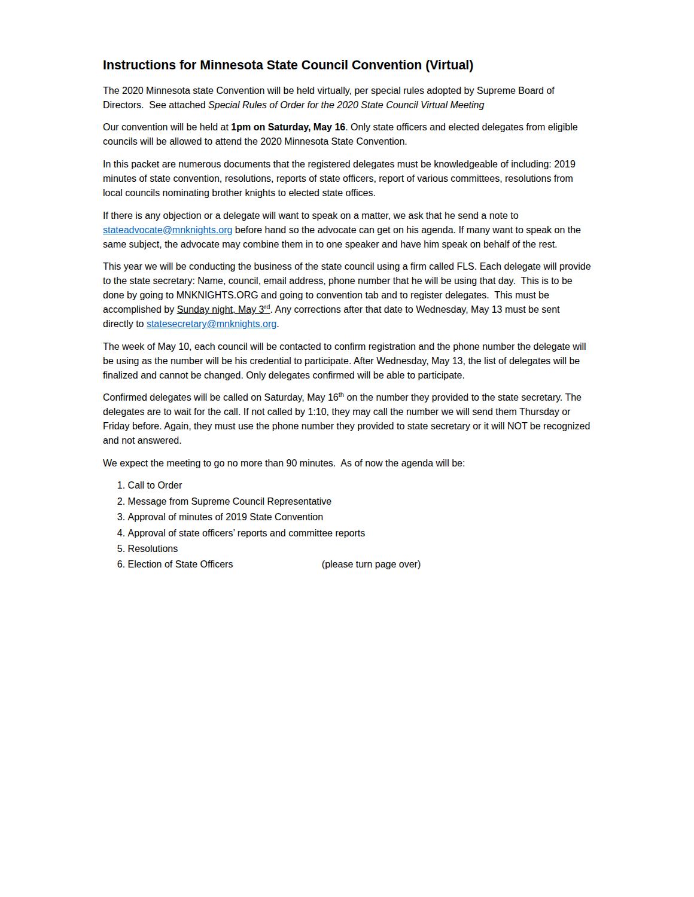Instructions for Minnesota State Council Convention (Virtual)
The 2020 Minnesota state Convention will be held virtually, per special rules adopted by Supreme Board of Directors. See attached Special Rules of Order for the 2020 State Council Virtual Meeting
Our convention will be held at 1pm on Saturday, May 16. Only state officers and elected delegates from eligible councils will be allowed to attend the 2020 Minnesota State Convention.
In this packet are numerous documents that the registered delegates must be knowledgeable of including: 2019 minutes of state convention, resolutions, reports of state officers, report of various committees, resolutions from local councils nominating brother knights to elected state offices.
If there is any objection or a delegate will want to speak on a matter, we ask that he send a note to stateadvocate@mnknights.org before hand so the advocate can get on his agenda. If many want to speak on the same subject, the advocate may combine them in to one speaker and have him speak on behalf of the rest.
This year we will be conducting the business of the state council using a firm called FLS. Each delegate will provide to the state secretary: Name, council, email address, phone number that he will be using that day. This is to be done by going to MNKNIGHTS.ORG and going to convention tab and to register delegates. This must be accomplished by Sunday night, May 3rd. Any corrections after that date to Wednesday, May 13 must be sent directly to statesecretary@mnknights.org.
The week of May 10, each council will be contacted to confirm registration and the phone number the delegate will be using as the number will be his credential to participate. After Wednesday, May 13, the list of delegates will be finalized and cannot be changed. Only delegates confirmed will be able to participate.
Confirmed delegates will be called on Saturday, May 16th on the number they provided to the state secretary. The delegates are to wait for the call. If not called by 1:10, they may call the number we will send them Thursday or Friday before. Again, they must use the phone number they provided to state secretary or it will NOT be recognized and not answered.
We expect the meeting to go no more than 90 minutes. As of now the agenda will be:
Call to Order
Message from Supreme Council Representative
Approval of minutes of 2019 State Convention
Approval of state officers’ reports and committee reports
Resolutions
Election of State Officers (please turn page over)